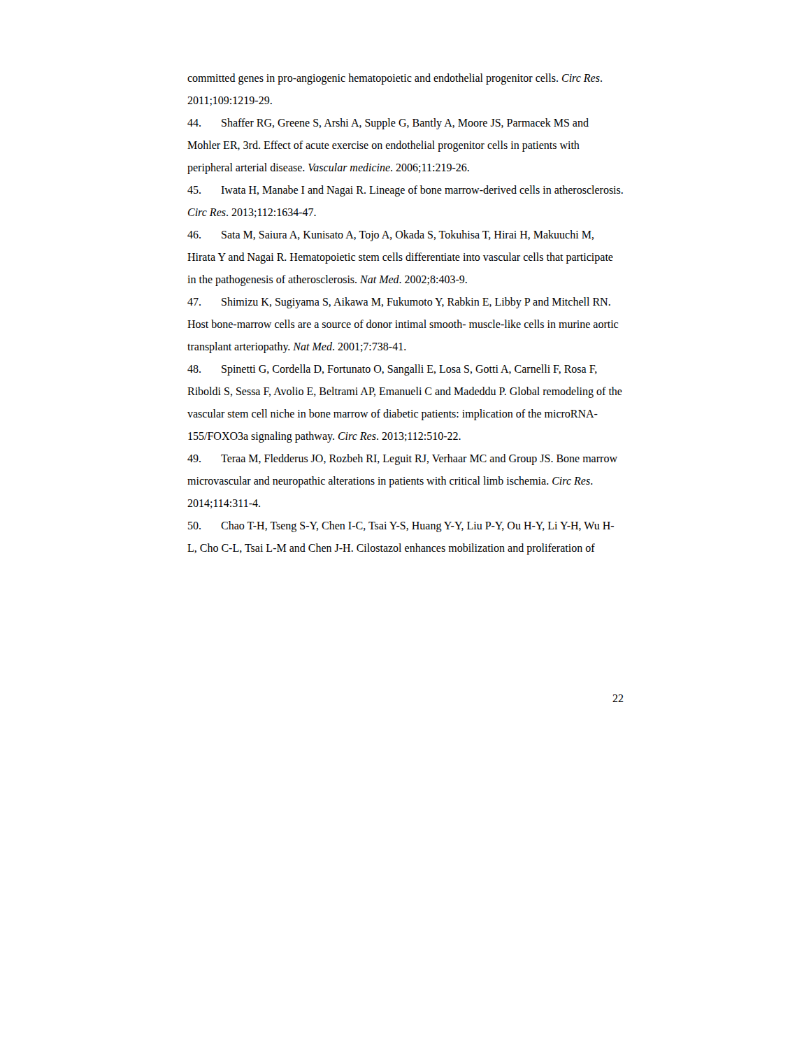committed genes in pro-angiogenic hematopoietic and endothelial progenitor cells. Circ Res. 2011;109:1219-29.
44. Shaffer RG, Greene S, Arshi A, Supple G, Bantly A, Moore JS, Parmacek MS and Mohler ER, 3rd. Effect of acute exercise on endothelial progenitor cells in patients with peripheral arterial disease. Vascular medicine. 2006;11:219-26.
45. Iwata H, Manabe I and Nagai R. Lineage of bone marrow-derived cells in atherosclerosis. Circ Res. 2013;112:1634-47.
46. Sata M, Saiura A, Kunisato A, Tojo A, Okada S, Tokuhisa T, Hirai H, Makuuchi M, Hirata Y and Nagai R. Hematopoietic stem cells differentiate into vascular cells that participate in the pathogenesis of atherosclerosis. Nat Med. 2002;8:403-9.
47. Shimizu K, Sugiyama S, Aikawa M, Fukumoto Y, Rabkin E, Libby P and Mitchell RN. Host bone-marrow cells are a source of donor intimal smooth- muscle-like cells in murine aortic transplant arteriopathy. Nat Med. 2001;7:738-41.
48. Spinetti G, Cordella D, Fortunato O, Sangalli E, Losa S, Gotti A, Carnelli F, Rosa F, Riboldi S, Sessa F, Avolio E, Beltrami AP, Emanueli C and Madeddu P. Global remodeling of the vascular stem cell niche in bone marrow of diabetic patients: implication of the microRNA-155/FOXO3a signaling pathway. Circ Res. 2013;112:510-22.
49. Teraa M, Fledderus JO, Rozbeh RI, Leguit RJ, Verhaar MC and Group JS. Bone marrow microvascular and neuropathic alterations in patients with critical limb ischemia. Circ Res. 2014;114:311-4.
50. Chao T-H, Tseng S-Y, Chen I-C, Tsai Y-S, Huang Y-Y, Liu P-Y, Ou H-Y, Li Y-H, Wu H-L, Cho C-L, Tsai L-M and Chen J-H. Cilostazol enhances mobilization and proliferation of
22